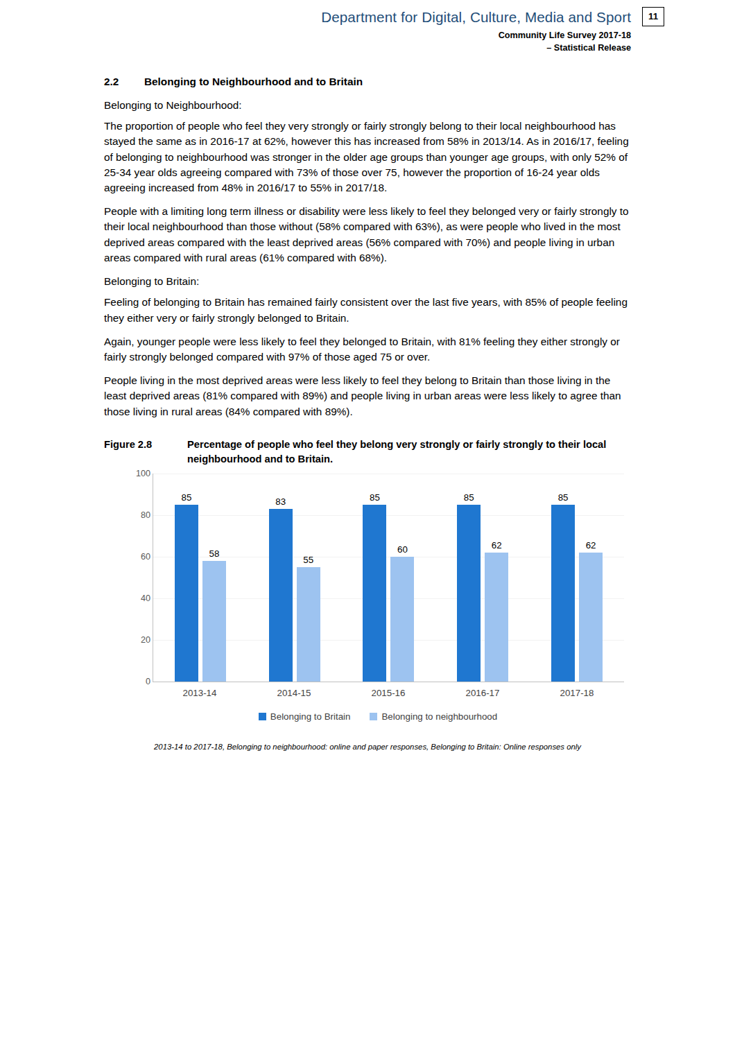11
Department for Digital, Culture, Media and Sport
Community Life Survey 2017-18
– Statistical Release
2.2 Belonging to Neighbourhood and to Britain
Belonging to Neighbourhood:
The proportion of people who feel they very strongly or fairly strongly belong to their local neighbourhood has stayed the same as in 2016-17 at 62%, however this has increased from 58% in 2013/14. As in 2016/17, feeling of belonging to neighbourhood was stronger in the older age groups than younger age groups, with only 52% of 25-34 year olds agreeing compared with 73% of those over 75, however the proportion of 16-24 year olds agreeing increased from 48% in 2016/17 to 55% in 2017/18.
People with a limiting long term illness or disability were less likely to feel they belonged very or fairly strongly to their local neighbourhood than those without (58% compared with 63%), as were people who lived in the most deprived areas compared with the least deprived areas (56% compared with 70%) and people living in urban areas compared with rural areas (61% compared with 68%).
Belonging to Britain:
Feeling of belonging to Britain has remained fairly consistent over the last five years, with 85% of people feeling they either very or fairly strongly belonged to Britain.
Again, younger people were less likely to feel they belonged to Britain, with 81% feeling they either strongly or fairly strongly belonged compared with 97% of those aged 75 or over.
People living in the most deprived areas were less likely to feel they belong to Britain than those living in the least deprived areas (81% compared with 89%) and people living in urban areas were less likely to agree than those living in rural areas (84% compared with 89%).
Figure 2.8 Percentage of people who feel they belong very strongly or fairly strongly to their local neighbourhood and to Britain.
100 80 60 40 20 0
85
58
83
55
85
60
85
62
85
62
2013-14
2014-15
2015-16
2016-17
2017-18
Belonging to Britain
Belonging to neighbourhood
2013-14 to 2017-18, Belonging to neighbourhood: online and paper responses, Belonging to Britain: Online responses only